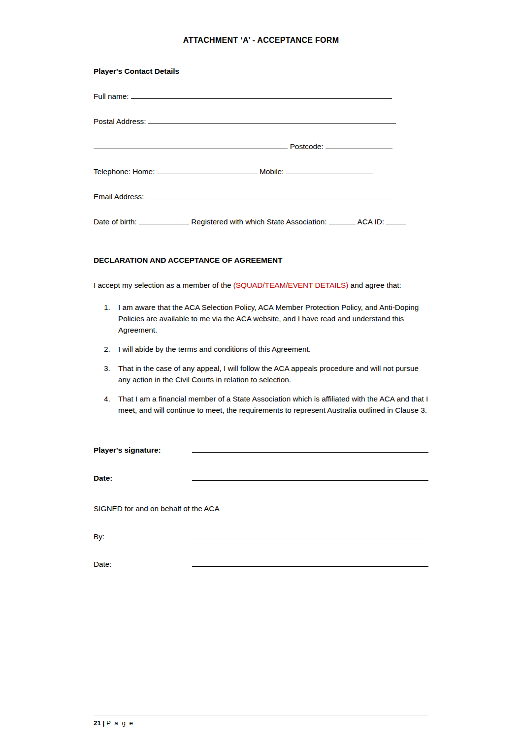ATTACHMENT ‘A’ - ACCEPTANCE FORM
Player's Contact Details
Full name:
Postal Address:
Postcode:
Telephone: Home: Mobile:
Email Address:
Date of birth: Registered with which State Association: ACA ID:
DECLARATION AND ACCEPTANCE OF AGREEMENT
I accept my selection as a member of the (SQUAD/TEAM/EVENT DETAILS) and agree that:
I am aware that the ACA Selection Policy, ACA Member Protection Policy, and Anti-Doping Policies are available to me via the ACA website, and I have read and understand this Agreement.
I will abide by the terms and conditions of this Agreement.
That in the case of any appeal, I will follow the ACA appeals procedure and will not pursue any action in the Civil Courts in relation to selection.
That I am a financial member of a State Association which is affiliated with the ACA and that I meet, and will continue to meet, the requirements to represent Australia outlined in Clause 3.
Player's signature:
Date:
SIGNED for and on behalf of the ACA
By:
Date:
21 | P a g e